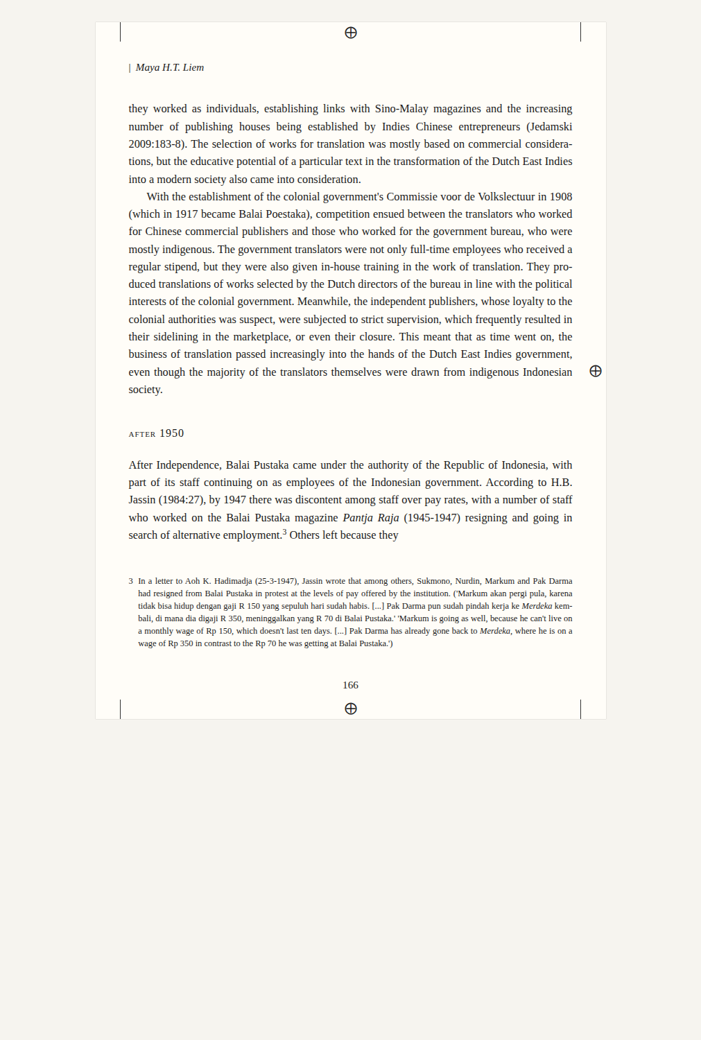⨁ ⨁ ⨁
|Maya H.T. Liem
they worked as individuals, establishing links with Sino-Malay magazines and the increasing number of publishing houses being established by Indies Chinese entrepreneurs (Jedamski 2009:183-8). The selection of works for translation was mostly based on commercial considerations, but the educative potential of a particular text in the transformation of the Dutch East Indies into a modern society also came into consideration.
With the establishment of the colonial government's Commissie voor de Volkslectuur in 1908 (which in 1917 became Balai Poestaka), competition ensued between the translators who worked for Chinese commercial publishers and those who worked for the government bureau, who were mostly indigenous. The government translators were not only full-time employees who received a regular stipend, but they were also given in-house training in the work of translation. They produced translations of works selected by the Dutch directors of the bureau in line with the political interests of the colonial government. Meanwhile, the independent publishers, whose loyalty to the colonial authorities was suspect, were subjected to strict supervision, which frequently resulted in their sidelining in the marketplace, or even their closure. This meant that as time went on, the business of translation passed increasingly into the hands of the Dutch East Indies government, even though the majority of the translators themselves were drawn from indigenous Indonesian society.
after 1950
After Independence, Balai Pustaka came under the authority of the Republic of Indonesia, with part of its staff continuing on as employees of the Indonesian government. According to H.B. Jassin (1984:27), by 1947 there was discontent among staff over pay rates, with a number of staff who worked on the Balai Pustaka magazine Pantja Raja (1945-1947) resigning and going in search of alternative employment.3 Others left because they
3 In a letter to Aoh K. Hadimadja (25-3-1947), Jassin wrote that among others, Sukmono, Nurdin, Markum and Pak Darma had resigned from Balai Pustaka in protest at the levels of pay offered by the institution. ('Markum akan pergi pula, karena tidak bisa hidup dengan gaji R 150 yang sepuluh hari sudah habis. [...] Pak Darma pun sudah pindah kerja ke Merdeka kembali, di mana dia digaji R 350, meninggalkan yang R 70 di Balai Pustaka.' 'Markum is going as well, because he can't live on a monthly wage of Rp 150, which doesn't last ten days. [...] Pak Darma has already gone back to Merdeka, where he is on a wage of Rp 350 in contrast to the Rp 70 he was getting at Balai Pustaka.')
166